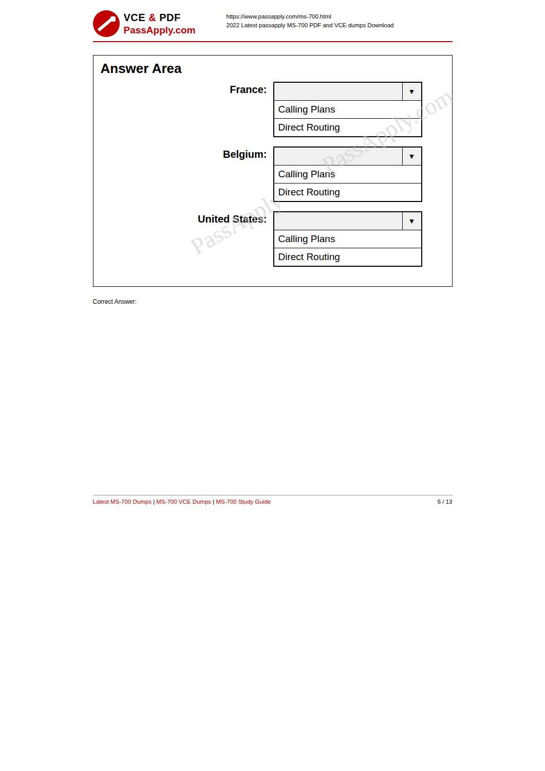VCE & PDF
PassApply.com
https://www.passapply.com/ms-700.html
2022 Latest passapply MS-700 PDF and VCE dumps Download
Answer Area
France:
▼
Calling Plans
Direct Routing
Belgium:
▼
Calling Plans
Direct Routing
United States:
▼
Calling Plans
Direct Routing
PassApply.com
PassApply
Correct Answer:
Latest MS-700 Dumps | MS-700 VCE Dumps | MS-700 Study Guide
5 / 13